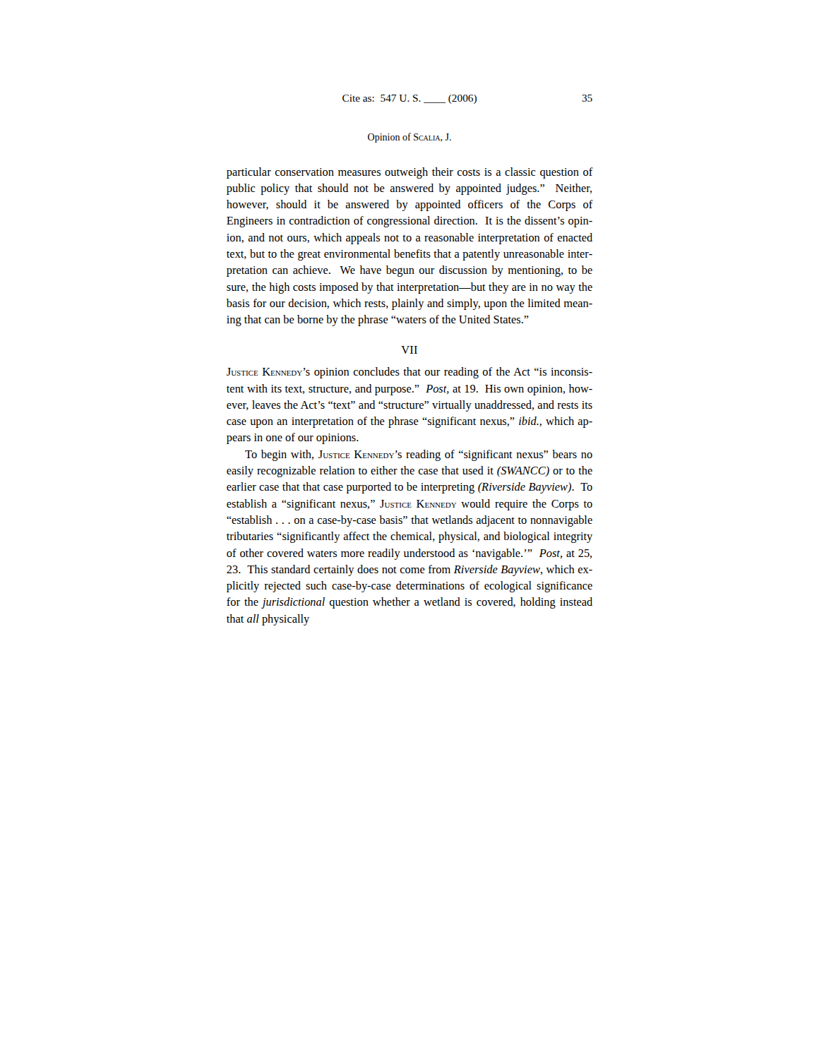Cite as: 547 U. S. ____ (2006) 35
Opinion of Scalia, J.
particular conservation measures outweigh their costs is a classic question of public policy that should not be answered by appointed judges.” Neither, however, should it be answered by appointed officers of the Corps of Engineers in contradiction of congressional direction. It is the dissent’s opinion, and not ours, which appeals not to a reasonable interpretation of enacted text, but to the great environmental benefits that a patently unreasonable interpretation can achieve. We have begun our discussion by mentioning, to be sure, the high costs imposed by that interpretation—but they are in no way the basis for our decision, which rests, plainly and simply, upon the limited meaning that can be borne by the phrase “waters of the United States.”
VII
Justice Kennedy’s opinion concludes that our reading of the Act “is inconsistent with its text, structure, and purpose.” Post, at 19. His own opinion, however, leaves the Act’s “text” and “structure” virtually unaddressed, and rests its case upon an interpretation of the phrase “significant nexus,” ibid., which appears in one of our opinions.
To begin with, Justice Kennedy’s reading of “significant nexus” bears no easily recognizable relation to either the case that used it (SWANCC) or to the earlier case that that case purported to be interpreting (Riverside Bayview). To establish a “significant nexus,” Justice Kennedy would require the Corps to “establish . . . on a case-by-case basis” that wetlands adjacent to nonnavigable tributaries “significantly affect the chemical, physical, and biological integrity of other covered waters more readily understood as ‘navigable.’” Post, at 25, 23. This standard certainly does not come from Riverside Bayview, which explicitly rejected such case-by-case determinations of ecological significance for the jurisdictional question whether a wetland is covered, holding instead that all physically